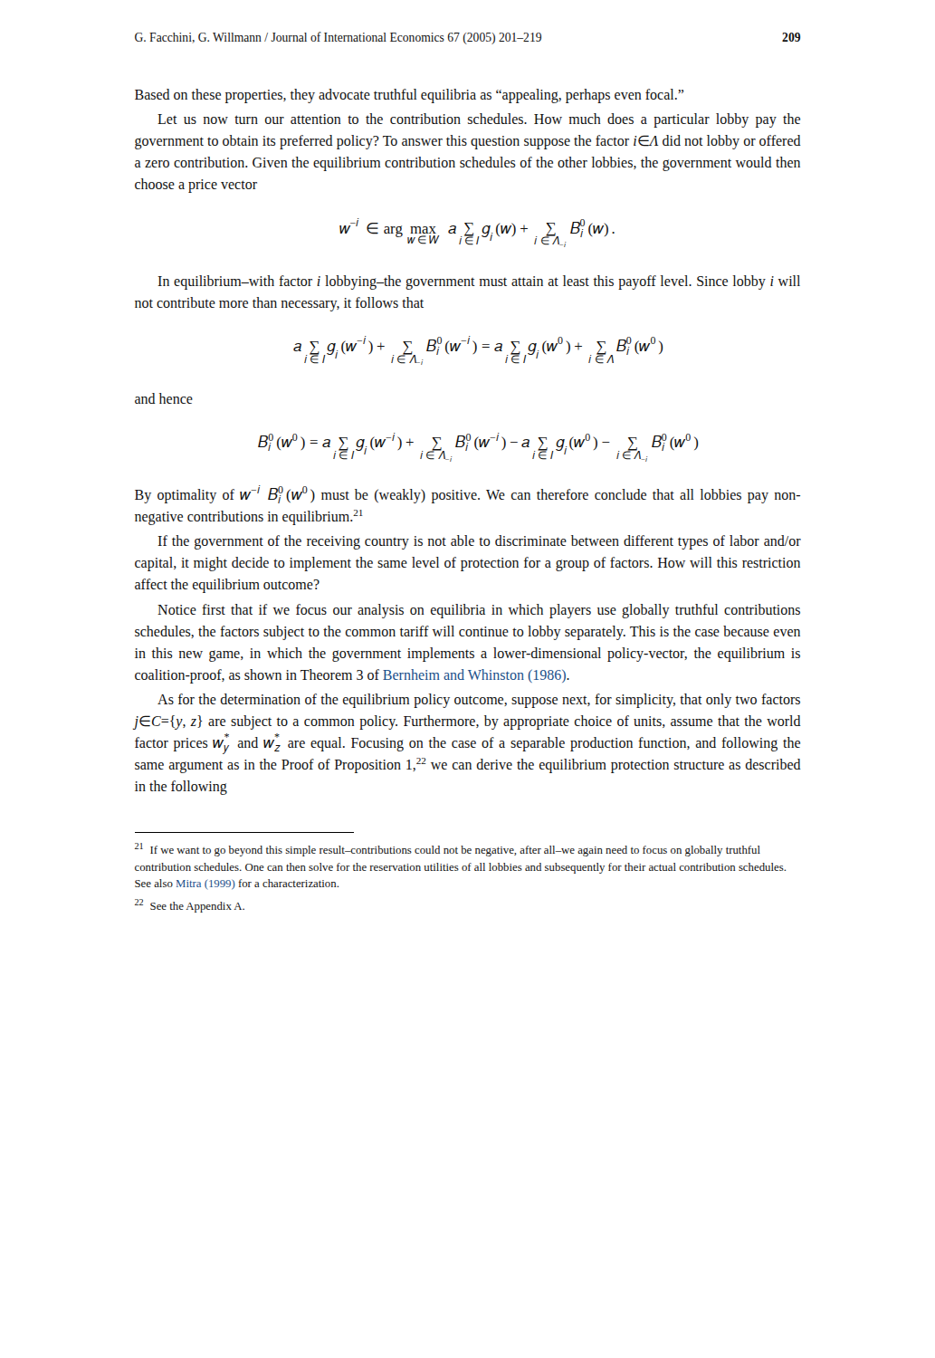G. Facchini, G. Willmann / Journal of International Economics 67 (2005) 201–219 209
Based on these properties, they advocate truthful equilibria as “appealing, perhaps even focal.”
Let us now turn our attention to the contribution schedules. How much does a particular lobby pay the government to obtain its preferred policy? To answer this question suppose the factor i∈Λ did not lobby or offered a zero contribution. Given the equilibrium contribution schedules of the other lobbies, the government would then choose a price vector
w−i ∈ arg max w∈W a ∑ i∈I gi (w) + ∑ i∈Λ−i Bi0 (w) .
In equilibrium–with factor i lobbying–the government must attain at least this payoff level. Since lobby i will not contribute more than necessary, it follows that
a ∑ i∈I gi (w−i) + ∑ i∈Λ−i Bi0 (w−i) = a ∑ i∈I gi (w0) + ∑ i∈Λ Bi0 (w0)
and hence
Bi0 (w0) = a ∑ i∈I gi (w−i) + ∑ i∈Λ−i Bi0 (w−i) − a ∑ i∈I gi (w0) − ∑ i∈Λ−i Bi0 (w0)
By optimality of w−i Bi0(w0) must be (weakly) positive. We can therefore conclude that all lobbies pay non-negative contributions in equilibrium.21
If the government of the receiving country is not able to discriminate between different types of labor and/or capital, it might decide to implement the same level of protection for a group of factors. How will this restriction affect the equilibrium outcome?
Notice first that if we focus our analysis on equilibria in which players use globally truthful contributions schedules, the factors subject to the common tariff will continue to lobby separately. This is the case because even in this new game, in which the government implements a lower-dimensional policy-vector, the equilibrium is coalition-proof, as shown in Theorem 3 of Bernheim and Whinston (1986).
As for the determination of the equilibrium policy outcome, suppose next, for simplicity, that only two factors j∈C={y, z} are subject to a common policy. Furthermore, by appropriate choice of units, assume that the world factor prices wy* and wz* are equal. Focusing on the case of a separable production function, and following the same argument as in the Proof of Proposition 1,22 we can derive the equilibrium protection structure as described in the following
21 If we want to go beyond this simple result–contributions could not be negative, after all–we again need to focus on globally truthful contribution schedules. One can then solve for the reservation utilities of all lobbies and subsequently for their actual contribution schedules. See also Mitra (1999) for a characterization.
22 See the Appendix A.